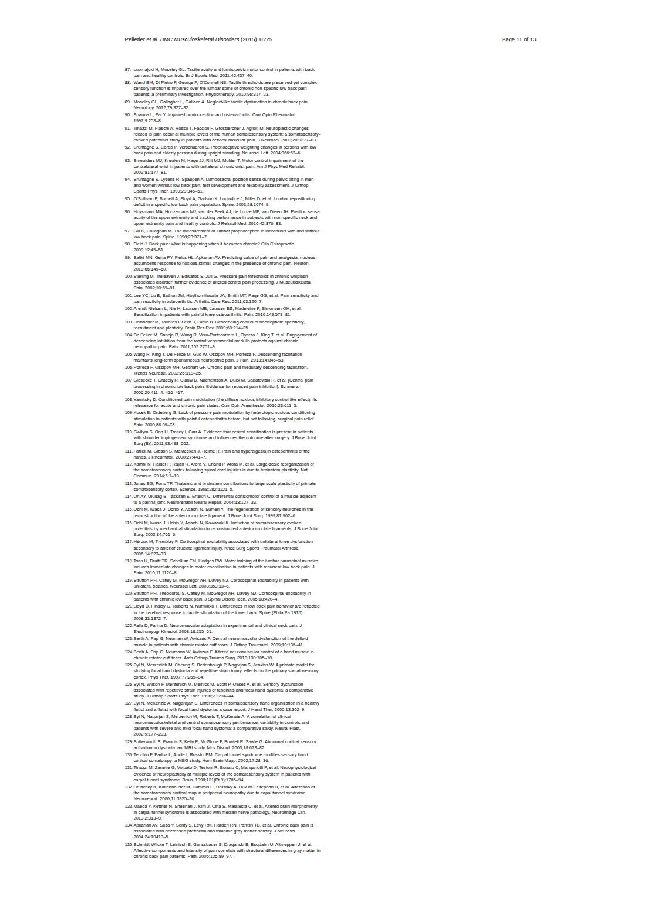Pelletier et al. BMC Musculoskeletal Disorders (2015) 16:25
Page 11 of 13
87 Luomajoki H, Moseley GL. Tactile acuity and lumbopelvic motor control in patients with back pain and healthy controls. Br J Sports Med. 2011;45:437–40.
88 Wand BM, Di Pietro F, George P, O'Connell NE. Tactile thresholds are preserved yet complex sensory function is impaired over the lumbar spine of chronic non-specific low back pain patients: a preliminary investigation. Physiotherapy. 2010;96:317–23.
89 Moseley GL, Gallagher L, Gallace A. Neglect-like tactile dysfunction in chronic back pain. Neurology. 2012;79:327–32.
90 Sharma L, Pai Y. Impaired proriocception and osteoarthritis. Curr Opin Rheumatol. 1997;9:253–8.
91 Tinazzi M, Fiaschi A, Rosso T, Faccioli F, Grosslercher J, Aglioti M. Neuroplastic changes related to pain occur at multiple levels of the human somatosensory system: a somatosensory-evoked potentials study in patients with cervical radicular pain. J Neurosci. 2000;20:9277–83.
92 Brumagne S, Cordo P, Verschueren S. Proprioceptive weighting changes in persons with low back pain and elderly persons during upright standing. Neurosci Lett. 2004;366:63–6.
93 Smeulders MJ, Kreulen M, Hage JJ, Ritt MJ, Mulder T. Motor control impairment of the contralateral wrist in patients with unilateral chronic wrist pain. Am J Phys Med Rehabil. 2002;81:177–81.
94 Brumagne S, Lysens R, Spaepen A. Lumbosacral position sense during pelvic tilting in men and women without low back pain: test development and reliability assessment. J Orthop Sports Phys Ther. 1999;29:345–51.
95 O'Sullivan P, Burnett A, Floyd A, Gadson K, Logiudice J, Miller D, et al. Lumbar repositioning deficit in a specific low back pain population. Spine. 2003;28:1074–9.
96 Huysmans MA, Hoozemans MJ, van der Beek AJ, de Looze MP, van Dieen JH. Position sense acuity of the upper extremity and tracking performance in subjects with non-specific neck and upper extremity pain and healthy controls. J Rehabil Med. 2010;42:876–83.
97 Gill K, Callaghan M. The measurement of lumbar proprioception in individuals with and without low back pain. Spine. 1998;23:371–7.
98 Field J. Back pain: what is happening when it becomes chronic? Clin Chiropractic. 2009;12:45–51.
99 Baliki MN, Geha PY, Fields HL, Apkarian AV. Predicting value of pain and analgesia: nucleus accumbens response to noxious stimuli changes in the presence of chronic pain. Neuron. 2010;66:149–60.
100 Sterling M, Treleaven J, Edwards S, Jull G. Pressure pain thresholds in chronic whiplash associated disorder: further evidence of altered central pain processing. J Musculoskelatal Pain. 2002;10:69–81.
101 Lee YC, Lu B, Bathon JM, Haythornthwaite JA, Smith MT, Page GG, et al. Pain sensitivity and pain reactivity in osteoarthritis. Arthritis Care Res. 2011;63:320–7.
102 Arendt-Nielsen L, Nie H, Laursen MB, Laursen BS, Madeleine P, Simonsen OH, et al. Sensitization in patients with painful knee osteoarthritis. Pain. 2010;149:573–81.
103 Heinricher M, Tavares I, Leith J, Lumb B. Descending control of nociception: specificity, recruitment and plasticity. Brain Res Rev. 2009;60:214–25.
104 De Felice M, Sanoja R, Wang R, Vera-Portocarrero L, Oyarzo J, King T, et al. Engagement of descending inhibition from the rostral ventromedial medulla protects against chronic neuropathic pain. Pain. 2011;152:2701–9.
105 Wang R, King T, De Felice M, Guo W, Ossipov MH, Porreca F. Descending facilitation maintains long-term spontaneous neuropathic pain. J Pain. 2013;14:845–53.
106 Porreca F, Ossipov MH, Gebhart GF. Chronic pain and medullary descending facilitation. Trends Neurosci. 2002;25:319–25.
107 Giesecke T, Gracely R, Clauw D, Nachemson A, Dück M, Sabatowski R, et al. [Central pain processing in chronic low back pain. Evidence for reduced pain inhibition]. Schmerz. 2006;20:411–4. 416–417.
108 Yarnitsky D. Conditioned pain modulation (the diffuse noxious inhibitory control-like effect): its relevance for acute and chronic pain states. Curr Opin Anesthesiol. 2010;23:611–5.
109 Kosek E, Ordeberg G. Lack of pressure pain modulation by heterotopic noxious conditioning stimulation in patients with painful osteoarthritis before, but not following, surgical pain relief. Pain. 2000;88:69–78.
110 Gwilym S, Oag H, Tracey I, Carr A. Evidence that central sensitisation is present in patients with shoulder impingement syndrome and influences the outcome after surgery. J Bone Joint Surg (Br). 2011;93:498–502.
111 Farrell M, Gibson S, McMeeken J, Helme R. Pain and hyperalgesia in osteoarthritis of the hands. J Rheumatol. 2000;27:441–7.
112 Kambi N, Halder P, Rajan R, Arora V, Chand P, Arora M, et al. Large-scale reorganization of the somatosensory cortex following spinal cord injuries is due to brainstem plasticity. Nat Commun. 2014;5:1–10.
113 Jones EG, Pons TP. Thalamic and brainstem contributions to large-scale plasticity of primate somatosensory cortex. Science. 1998;282:1121–5.
114 On AY, Uludag B, Taskiran E, Ertekin C. Differential corticomotor control of a muscle adjacent to a painful joint. Neurorehabil Neural Repair. 2004;18:127–33.
115 Ochi M, Iwasa J, Uchio Y, Adachi N, Sumen Y. The regeneration of sensory neurones in the reconstruction of the anterior cruciate ligament. J Bone Joint Surg. 1999;81:902–6.
116 Ochi M, Iwasa J, Uchio Y, Adachi N, Kawasaki K. Induction of somatosensory evoked potentials by mechanical stimulation in reconstructed anterior cruciate ligaments. J Bone Joint Surg. 2002;84:761–6.
117 Héroux M, Tremblay F. Corticospinal excitability associated with unilateral knee dysfunction secondary to anterior cruciate ligament injury. Knee Surg Sports Traumatol Arthrosc. 2006;14:823–33.
118 Tsao H, Druitt TR, Schollum TM, Hodges PW. Motor training of the lumbar paraspinal muscles induces immediate changes in motor coordination in patients with recurrent low back pain. J Pain. 2010;11:1120–8.
119 Strutton PH, Catley M, McGregor AH, Davey NJ. Corticospinal excitability in patients with unilateral sciatica. Neurosci Lett. 2003;353:33–6.
120 Strutton PH, Theodorou S, Catley M, McGregor AH, Davey NJ. Corticospinal excitability in patients with chronic low back pain. J Spinal Disord Tech. 2005;18:420–4.
121 Lloyd D, Findlay G, Roberts N, Nurmikko T. Differences in low back pain behavior are reflected in the cerebral response to tactile stimulation of the lower back. Spine (Phila Pa 1976). 2008;33:1372–7.
122 Falla D, Farina D. Neuromuscular adaptation in experimental and clinical neck pain. J Electromyogr Kinesiol. 2008;18:255–61.
123 Berth A, Pap G, Neuman W, Awiszus F. Central neuromuscular dysfunction of the deltoid muscle in patients with chronic rotator cuff tears. J Orthop Traumatol. 2009;10:135–41.
124 Berth A, Pap G, Neumann W, Awiszus F. Altered neuromuscular control of a hand muscle in chronic rotator cuff tears. Arch Orthop Trauma Surg. 2010;130:705–10.
125 Byl N, Merzenich M, Cheung S, Bedenbaugh P, Nagarjan S, Jenkins W. A primate model for studying focal hand dystonia and repetitive strain injury: effects on the primary somatosensory cortex. Phys Ther. 1997;77:269–84.
126 Byl N, Wilson F, Merzenich M, Melnick M, Scott P, Oakes A, et al. Sensory dysfunction associated with repetitive strain injuries of tendinitis and focal hand dystonia: a comparative study. J Orthop Sports Phys Ther. 1996;23:234–44.
127 Byl N, McKenzie A, Nagarajan S. Differences in somatosensory hand organization in a healthy flutist and a flutist with focal hand dystonia: a case report. J Hand Ther. 2000;13:302–9.
128 Byl N, Nagarjan S, Merzenich M, Roberts T, McKenzie A. A correlation of clinical neuromusculoskeletal and central somatosensory performance: variability in controls and patients with severe and mild focal hand dystonia: a comparative study. Neural Plast. 2002;9:177–203.
129 Butterworth S, Francis S, Kelly E, McGlone F, Bowtell R, Sawle G. Abnormal cortical sensory activation in dystonia: an fMRI study. Mov Disord. 2003;18:673–82.
130 Tecchio F, Padua L, Aprile I, Rossini PM. Carpal tunnel syndrome modifies sensory hand cortical somatotopy: a MEG study. Hum Brain Mapp. 2002;17:28–36.
131 Tinazzi M, Zanette G, Volpato D, Testoni R, Bonato C, Manganotti P, et al. Neuophysiological evidence of neuroplasticity at multiple levels of the somatosensory system in patients with carpal tunnel syndrome. Brain. 1998;121(Pt 9):1785–94.
132 Druschky K, Kaltenhauser M, Hummel C, Drushky A, Huk WJ, Stephan H, et al. Alteration of the somatosensory cortical map in peripheral neuropathy due to capal tunnel syndrome. Neuroreport. 2000;11:3925–30.
133 Maeda Y, Kettner N, Sheehan J, Kim J, Cina S, Malatesta C, et al. Altered brain morphometry in carpal tunnel syndrome is associated with median nerve pathology. NeuroImage Clin. 2013;2:313–9.
134 Apkarian AV, Sosa Y, Sonty S, Levy RM, Harden RN, Parrish TB, et al. Chronic back pain is associated with decreased prefrontal and thalamic gray matter density. J Neurosci. 2004;24:10410–5.
135 Schmidt-Wilcke T, Leinisch E, Ganssbauer S, Draganski B, Bogdahn U, Altmeppen J, et al. Affective components and intensity of pain correlate with structural differences in gray matter in chronic back pain patients. Pain. 2006;125:89–97.